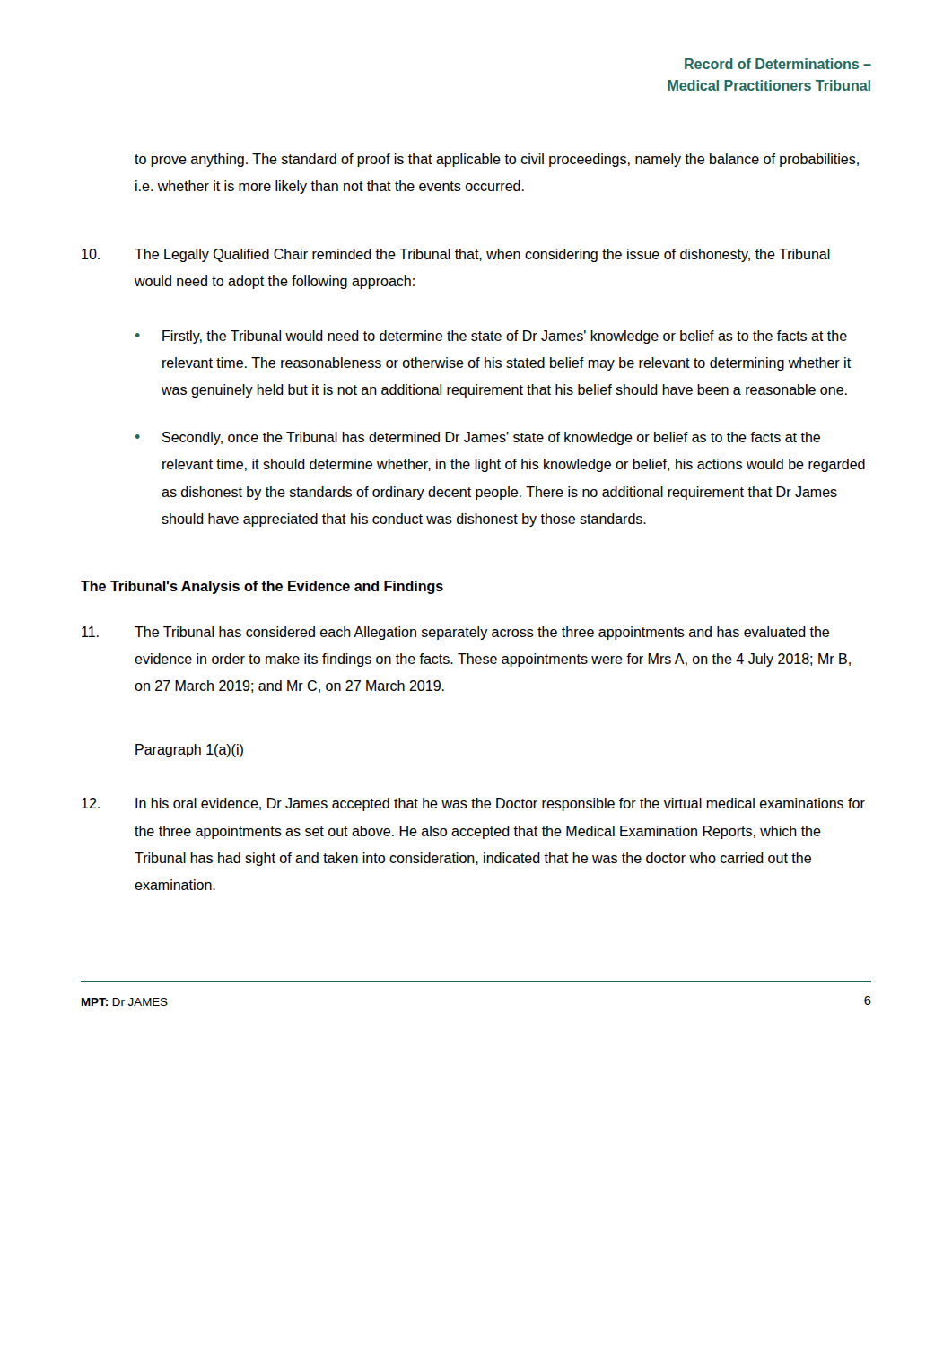Record of Determinations –
Medical Practitioners Tribunal
to prove anything. The standard of proof is that applicable to civil proceedings, namely the balance of probabilities, i.e. whether it is more likely than not that the events occurred.
The Legally Qualified Chair reminded the Tribunal that, when considering the issue of dishonesty, the Tribunal would need to adopt the following approach:
Firstly, the Tribunal would need to determine the state of Dr James' knowledge or belief as to the facts at the relevant time. The reasonableness or otherwise of his stated belief may be relevant to determining whether it was genuinely held but it is not an additional requirement that his belief should have been a reasonable one.
Secondly, once the Tribunal has determined Dr James' state of knowledge or belief as to the facts at the relevant time, it should determine whether, in the light of his knowledge or belief, his actions would be regarded as dishonest by the standards of ordinary decent people. There is no additional requirement that Dr James should have appreciated that his conduct was dishonest by those standards.
The Tribunal's Analysis of the Evidence and Findings
The Tribunal has considered each Allegation separately across the three appointments and has evaluated the evidence in order to make its findings on the facts. These appointments were for Mrs A, on the 4 July 2018; Mr B, on 27 March 2019; and Mr C, on 27 March 2019.
Paragraph 1(a)(i)
In his oral evidence, Dr James accepted that he was the Doctor responsible for the virtual medical examinations for the three appointments as set out above. He also accepted that the Medical Examination Reports, which the Tribunal has had sight of and taken into consideration, indicated that he was the doctor who carried out the examination.
MPT: Dr JAMES
6